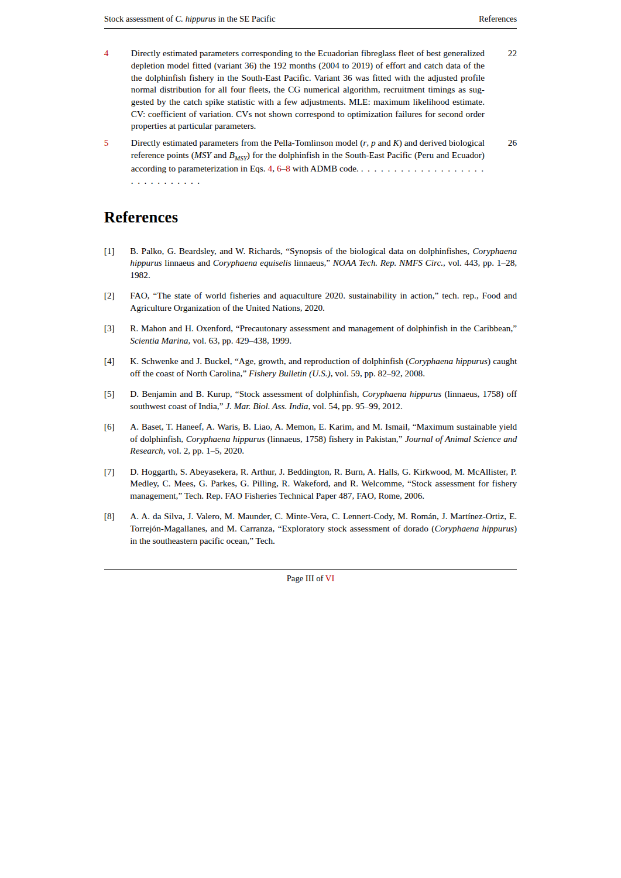Stock assessment of C. hippurus in the SE Pacific References
4 Directly estimated parameters corresponding to the Ecuadorian fibreglass fleet of best generalized depletion model fitted (variant 36) the 192 months (2004 to 2019) of effort and catch data of the the dolphinfish fishery in the South-East Pacific. Variant 36 was fitted with the adjusted profile normal distribution for all four fleets, the CG numerical algorithm, recruitment timings as suggested by the catch spike statistic with a few adjustments. MLE: maximum likelihood estimate. CV: coefficient of variation. CVs not shown correspond to optimization failures for second order properties at particular parameters. 22
5 Directly estimated parameters from the Pella-Tomlinson model (r, p and K) and derived biological reference points (MSY and BMSY) for the dolphinfish in the South-East Pacific (Peru and Ecuador) according to parameterization in Eqs. 4, 6–8 with ADMB code. . . . . . . . . . . . . . . . . . . . . . . . . . . . . . . 26
References
B. Palko, G. Beardsley, and W. Richards, “Synopsis of the biological data on dolphinfishes, Coryphaena hippurus linnaeus and Coryphaena equiselis linnaeus,” NOAA Tech. Rep. NMFS Circ., vol. 443, pp. 1–28, 1982.
FAO, “The state of world fisheries and aquaculture 2020. sustainability in action,” tech. rep., Food and Agriculture Organization of the United Nations, 2020.
R. Mahon and H. Oxenford, “Precautonary assessment and management of dolphinfish in the Caribbean,” Scientia Marina, vol. 63, pp. 429–438, 1999.
K. Schwenke and J. Buckel, “Age, growth, and reproduction of dolphinfish (Coryphaena hippurus) caught off the coast of North Carolina,” Fishery Bulletin (U.S.), vol. 59, pp. 82–92, 2008.
D. Benjamin and B. Kurup, “Stock assessment of dolphinfish, Coryphaena hippurus (linnaeus, 1758) off southwest coast of India,” J. Mar. Biol. Ass. India, vol. 54, pp. 95–99, 2012.
A. Baset, T. Haneef, A. Waris, B. Liao, A. Memon, E. Karim, and M. Ismail, “Maximum sustainable yield of dolphinfish, Coryphaena hippurus (linnaeus, 1758) fishery in Pakistan,” Journal of Animal Science and Research, vol. 2, pp. 1–5, 2020.
D. Hoggarth, S. Abeyasekera, R. Arthur, J. Beddington, R. Burn, A. Halls, G. Kirkwood, M. McAllister, P. Medley, C. Mees, G. Parkes, G. Pilling, R. Wakeford, and R. Welcomme, “Stock assessment for fishery management,” Tech. Rep. FAO Fisheries Technical Paper 487, FAO, Rome, 2006.
A. A. da Silva, J. Valero, M. Maunder, C. Minte-Vera, C. Lennert-Cody, M. Román, J. Martínez-Ortiz, E. Torrejón-Magallanes, and M. Carranza, “Exploratory stock assessment of dorado (Coryphaena hippurus) in the southeastern pacific ocean,” Tech.
Page III of VI